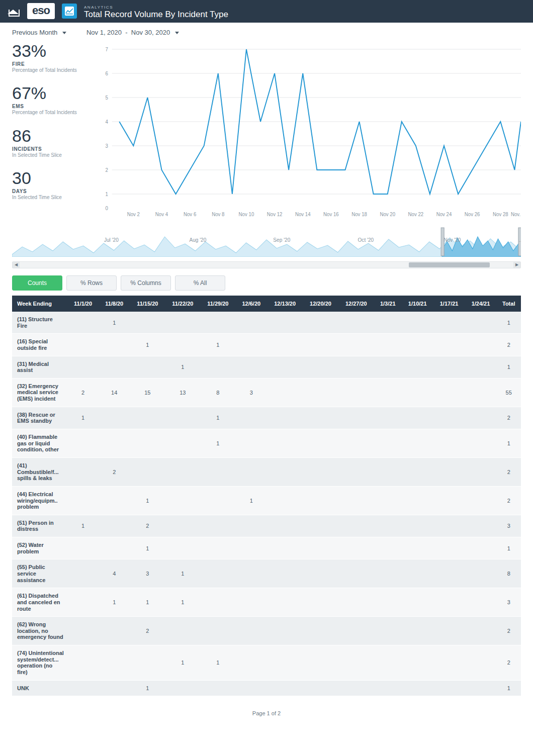eso ANALYTICS
Total Record Volume By Incident Type
Previous Month Nov 1, 2020 - Nov 30, 2020
33%
FIRE
Percentage of Total Incidents
67%
EMS
Percentage of Total Incidents
86
INCIDENTS
In Selected Time Slice
30
DAYS
In Selected Time Slice
7 6 5 4 3 2 1 0 Nov 2 Nov 4 Nov 6 Nov 8 Nov 10 Nov 12 Nov 14 Nov 16 Nov 18 Nov 20 Nov 22 Nov 24 Nov 26 Nov 28 Nov...
Jul '20 Aug '20 Sep '20 Oct '20 Nov '20 ...
◀ ▶
Counts
% Rows
% Columns
% All
| Week Ending | 11/1/20 | 11/8/20 | 11/15/20 | 11/22/20 | 11/29/20 | 12/6/20 | 12/13/20 | 12/20/20 | 12/27/20 | 1/3/21 | 1/10/21 | 1/17/21 | 1/24/21 | Total |
| --- | --- | --- | --- | --- | --- | --- | --- | --- | --- | --- | --- | --- | --- | --- |
| (11) Structure Fire | | 1 | | | | | | | | | | | | 1 |
| (16) Special outside fire | | | 1 | | 1 | | | | | | | | | 2 |
| (31) Medical assist | | | | 1 | | | | | | | | | | 1 |
| (32) Emergency medical service (EMS) incident | 2 | 14 | 15 | 13 | 8 | 3 | | | | | | | | 55 |
| (38) Rescue or EMS standby | 1 | | | | 1 | | | | | | | | | 2 |
| (40) Flammable gas or liquid condition, other | | | | | 1 | | | | | | | | | 1 |
| (41) Combustible/f... spills & leaks | | 2 | | | | | | | | | | | | 2 |
| (44) Electrical wiring/equipm.. problem | | | 1 | | | 1 | | | | | | | | 2 |
| (51) Person in distress | 1 | | 2 | | | | | | | | | | | 3 |
| (52) Water problem | | | 1 | | | | | | | | | | | 1 |
| (55) Public service assistance | | 4 | 3 | 1 | | | | | | | | | | 8 |
| (61) Dispatched and canceled en route | | 1 | 1 | 1 | | | | | | | | | | 3 |
| (62) Wrong location, no emergency found | | | 2 | | | | | | | | | | | 2 |
| (74) Unintentional system/detect... operation (no fire) | | | | 1 | 1 | | | | | | | | | 2 |
| UNK | | | 1 | | | | | | | | | | | 1 |
Page 1 of 2